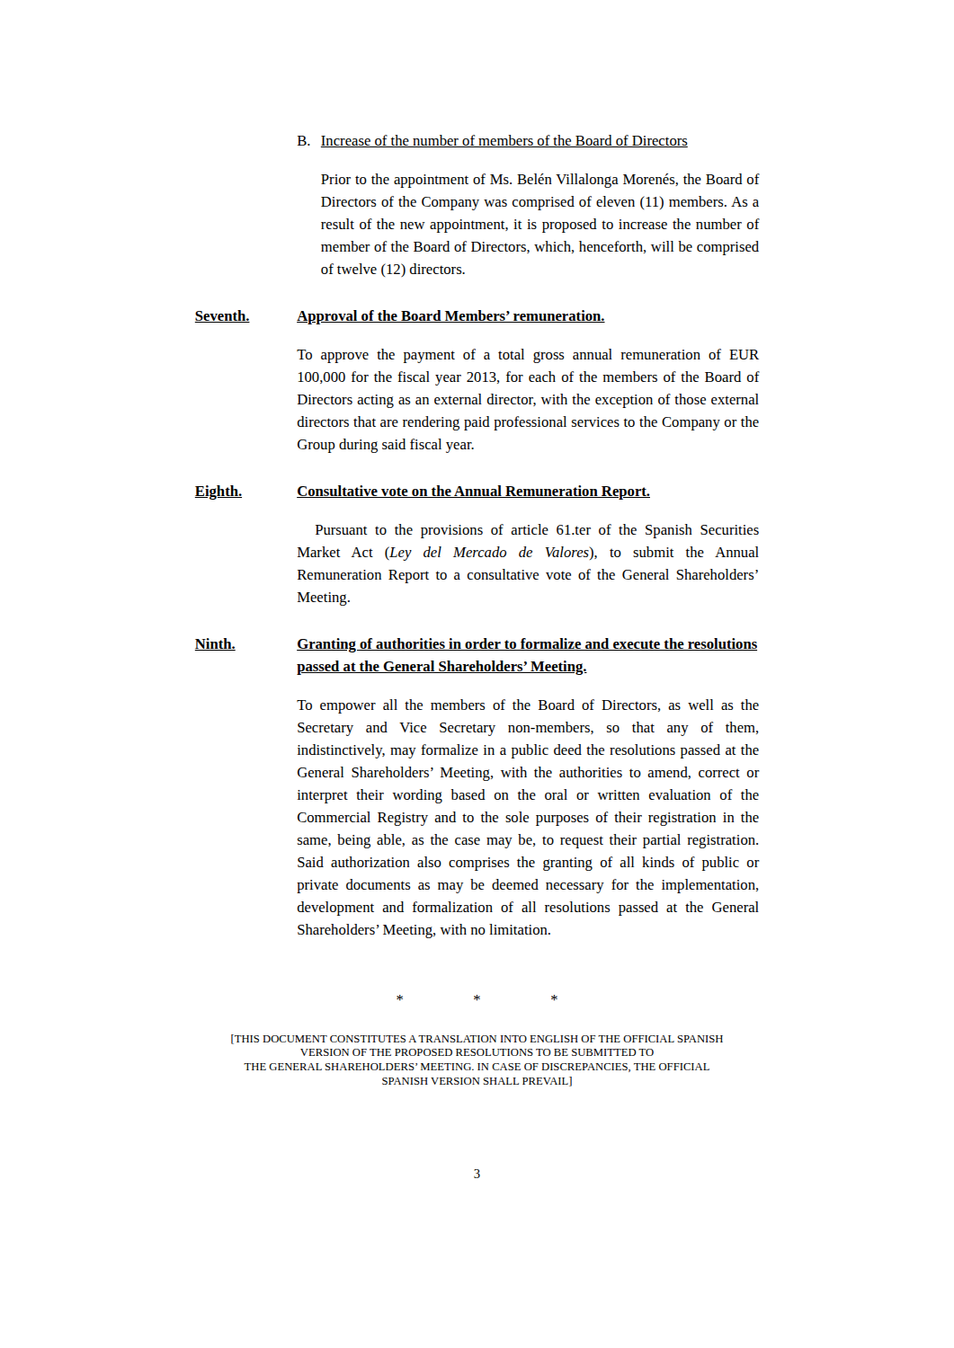B. Increase of the number of members of the Board of Directors
Prior to the appointment of Ms. Belén Villalonga Morenés, the Board of Directors of the Company was comprised of eleven (11) members. As a result of the new appointment, it is proposed to increase the number of member of the Board of Directors, which, henceforth, will be comprised of twelve (12) directors.
Seventh.
Approval of the Board Members’ remuneration.
To approve the payment of a total gross annual remuneration of EUR 100,000 for the fiscal year 2013, for each of the members of the Board of Directors acting as an external director, with the exception of those external directors that are rendering paid professional services to the Company or the Group during said fiscal year.
Eighth.
Consultative vote on the Annual Remuneration Report.
Pursuant to the provisions of article 61.ter of the Spanish Securities Market Act (Ley del Mercado de Valores), to submit the Annual Remuneration Report to a consultative vote of the General Shareholders’ Meeting.
Ninth.
Granting of authorities in order to formalize and execute the resolutions passed at the General Shareholders’ Meeting.
To empower all the members of the Board of Directors, as well as the Secretary and Vice Secretary non-members, so that any of them, indistinctively, may formalize in a public deed the resolutions passed at the General Shareholders’ Meeting, with the authorities to amend, correct or interpret their wording based on the oral or written evaluation of the Commercial Registry and to the sole purposes of their registration in the same, being able, as the case may be, to request their partial registration. Said authorization also comprises the granting of all kinds of public or private documents as may be deemed necessary for the implementation, development and formalization of all resolutions passed at the General Shareholders’ Meeting, with no limitation.
* * *
[THIS DOCUMENT CONSTITUTES A TRANSLATION INTO ENGLISH OF THE OFFICIAL SPANISH VERSION OF THE PROPOSED RESOLUTIONS TO BE SUBMITTED TO
THE GENERAL SHAREHOLDERS’ MEETING. IN CASE OF DISCREPANCIES, THE OFFICIAL SPANISH VERSION SHALL PREVAIL]
3